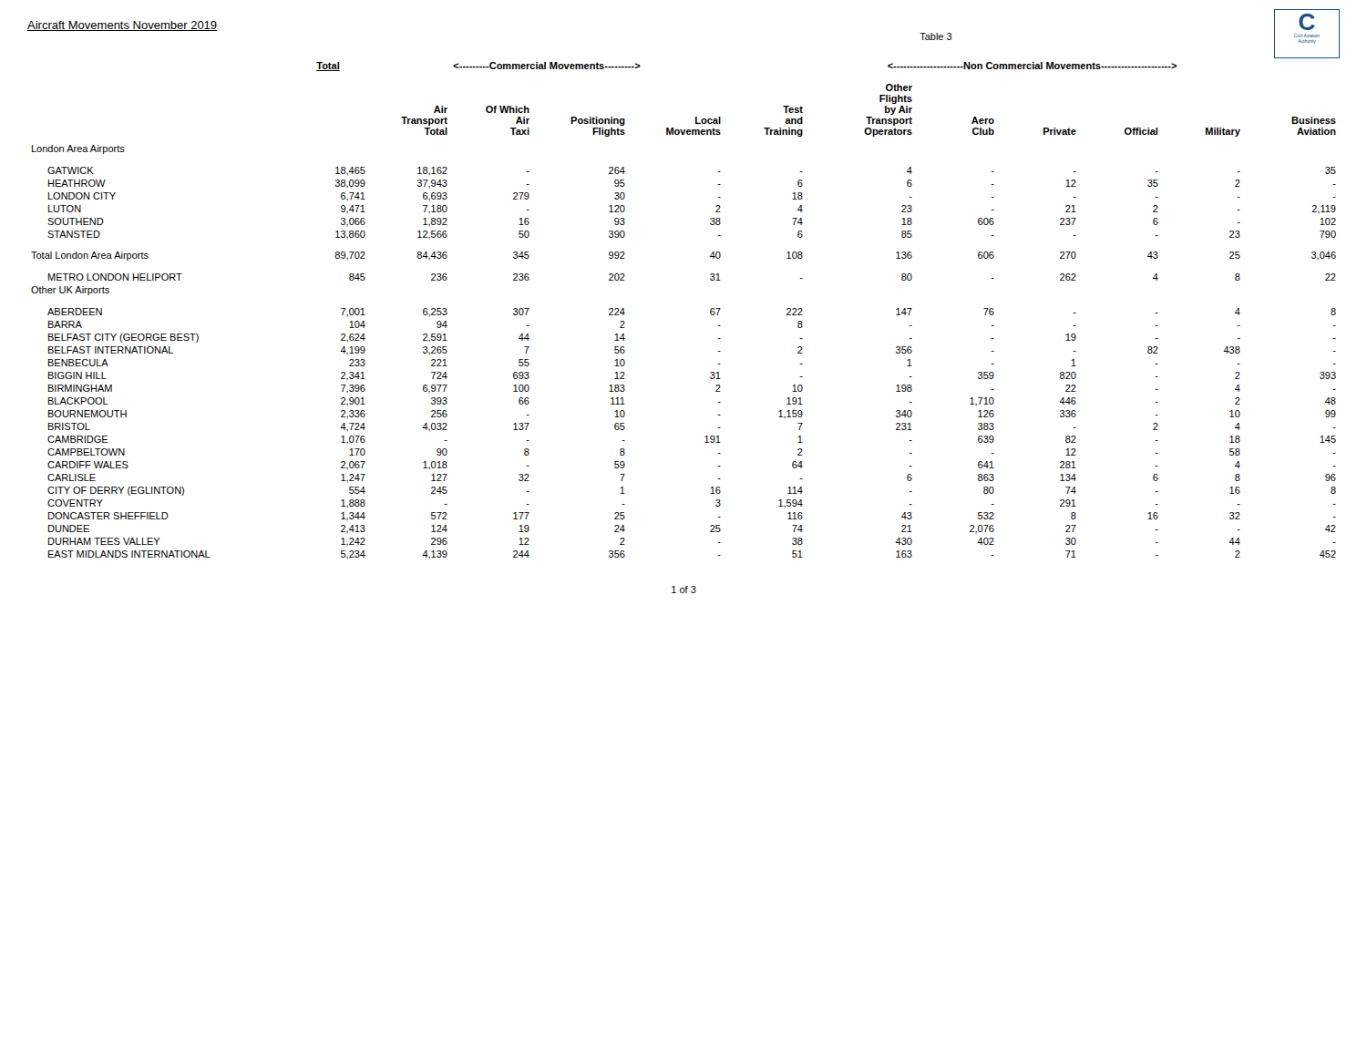Aircraft Movements November 2019 Table 3
C
Civil Aviation
Authority
| | Total | <---------Commercial Movements---------> | <---------------------Non Commercial Movements---------------------> |
| --- | --- | --- | --- |
| | | Air Transport Total | Of Which Air Taxi | Positioning Flights | Local Movements | Test and Training | Other Flights by Air Transport Operators | Aero Club | Private | Official | Military | Business Aviation |
| London Area Airports |
| GATWICK | 18,465 | 18,162 | - | 264 | - | - | 4 | - | - | - | - | 35 |
| HEATHROW | 38,099 | 37,943 | - | 95 | - | 6 | 6 | - | 12 | 35 | 2 | - |
| LONDON CITY | 6,741 | 6,693 | 279 | 30 | - | 18 | - | - | - | - | - | - |
| LUTON | 9,471 | 7,180 | - | 120 | 2 | 4 | 23 | - | 21 | 2 | - | 2,119 |
| SOUTHEND | 3,066 | 1,892 | 16 | 93 | 38 | 74 | 18 | 606 | 237 | 6 | - | 102 |
| STANSTED | 13,860 | 12,566 | 50 | 390 | - | 6 | 85 | - | - | - | 23 | 790 |
| Total London Area Airports | 89,702 | 84,436 | 345 | 992 | 40 | 108 | 136 | 606 | 270 | 43 | 25 | 3,046 |
| METRO LONDON HELIPORT | 845 | 236 | 236 | 202 | 31 | - | 80 | - | 262 | 4 | 8 | 22 |
| Other UK Airports |
| ABERDEEN | 7,001 | 6,253 | 307 | 224 | 67 | 222 | 147 | 76 | - | - | 4 | 8 |
| BARRA | 104 | 94 | - | 2 | - | 8 | - | - | - | - | - | - |
| BELFAST CITY (GEORGE BEST) | 2,624 | 2,591 | 44 | 14 | - | - | - | - | 19 | - | - | - |
| BELFAST INTERNATIONAL | 4,199 | 3,265 | 7 | 56 | - | 2 | 356 | - | - | 82 | 438 | - |
| BENBECULA | 233 | 221 | 55 | 10 | - | - | 1 | - | 1 | - | - | - |
| BIGGIN HILL | 2,341 | 724 | 693 | 12 | 31 | - | - | 359 | 820 | - | 2 | 393 |
| BIRMINGHAM | 7,396 | 6,977 | 100 | 183 | 2 | 10 | 198 | - | 22 | - | 4 | - |
| BLACKPOOL | 2,901 | 393 | 66 | 111 | - | 191 | - | 1,710 | 446 | - | 2 | 48 |
| BOURNEMOUTH | 2,336 | 256 | - | 10 | - | 1,159 | 340 | 126 | 336 | - | 10 | 99 |
| BRISTOL | 4,724 | 4,032 | 137 | 65 | - | 7 | 231 | 383 | - | 2 | 4 | - |
| CAMBRIDGE | 1,076 | - | - | - | 191 | 1 | - | 639 | 82 | - | 18 | 145 |
| CAMPBELTOWN | 170 | 90 | 8 | 8 | - | 2 | - | - | 12 | - | 58 | - |
| CARDIFF WALES | 2,067 | 1,018 | - | 59 | - | 64 | - | 641 | 281 | - | 4 | - |
| CARLISLE | 1,247 | 127 | 32 | 7 | - | - | 6 | 863 | 134 | 6 | 8 | 96 |
| CITY OF DERRY (EGLINTON) | 554 | 245 | - | 1 | 16 | 114 | - | 80 | 74 | - | 16 | 8 |
| COVENTRY | 1,888 | - | - | - | 3 | 1,594 | - | - | 291 | - | - | - |
| DONCASTER SHEFFIELD | 1,344 | 572 | 177 | 25 | - | 116 | 43 | 532 | 8 | 16 | 32 | - |
| DUNDEE | 2,413 | 124 | 19 | 24 | 25 | 74 | 21 | 2,076 | 27 | - | - | 42 |
| DURHAM TEES VALLEY | 1,242 | 296 | 12 | 2 | - | 38 | 430 | 402 | 30 | - | 44 | - |
| EAST MIDLANDS INTERNATIONAL | 5,234 | 4,139 | 244 | 356 | - | 51 | 163 | - | 71 | - | 2 | 452 |
1 of 3